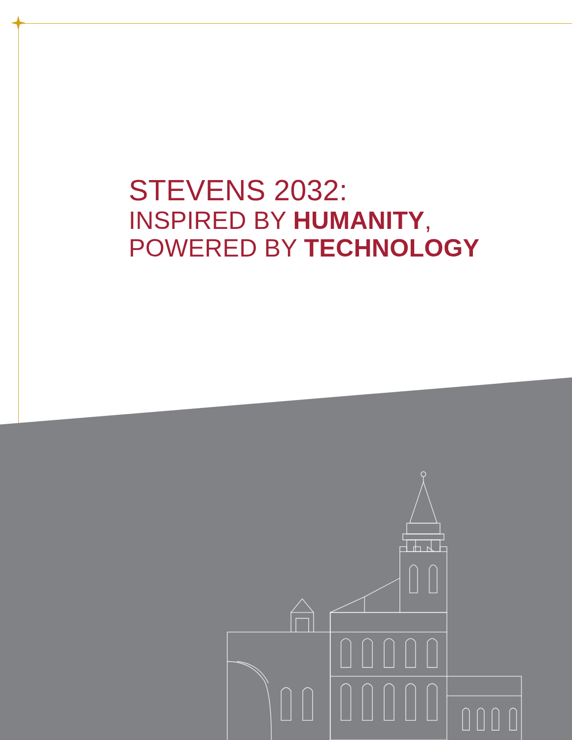Stevens 2032:
Inspired by Humanity,
Powered by Technology